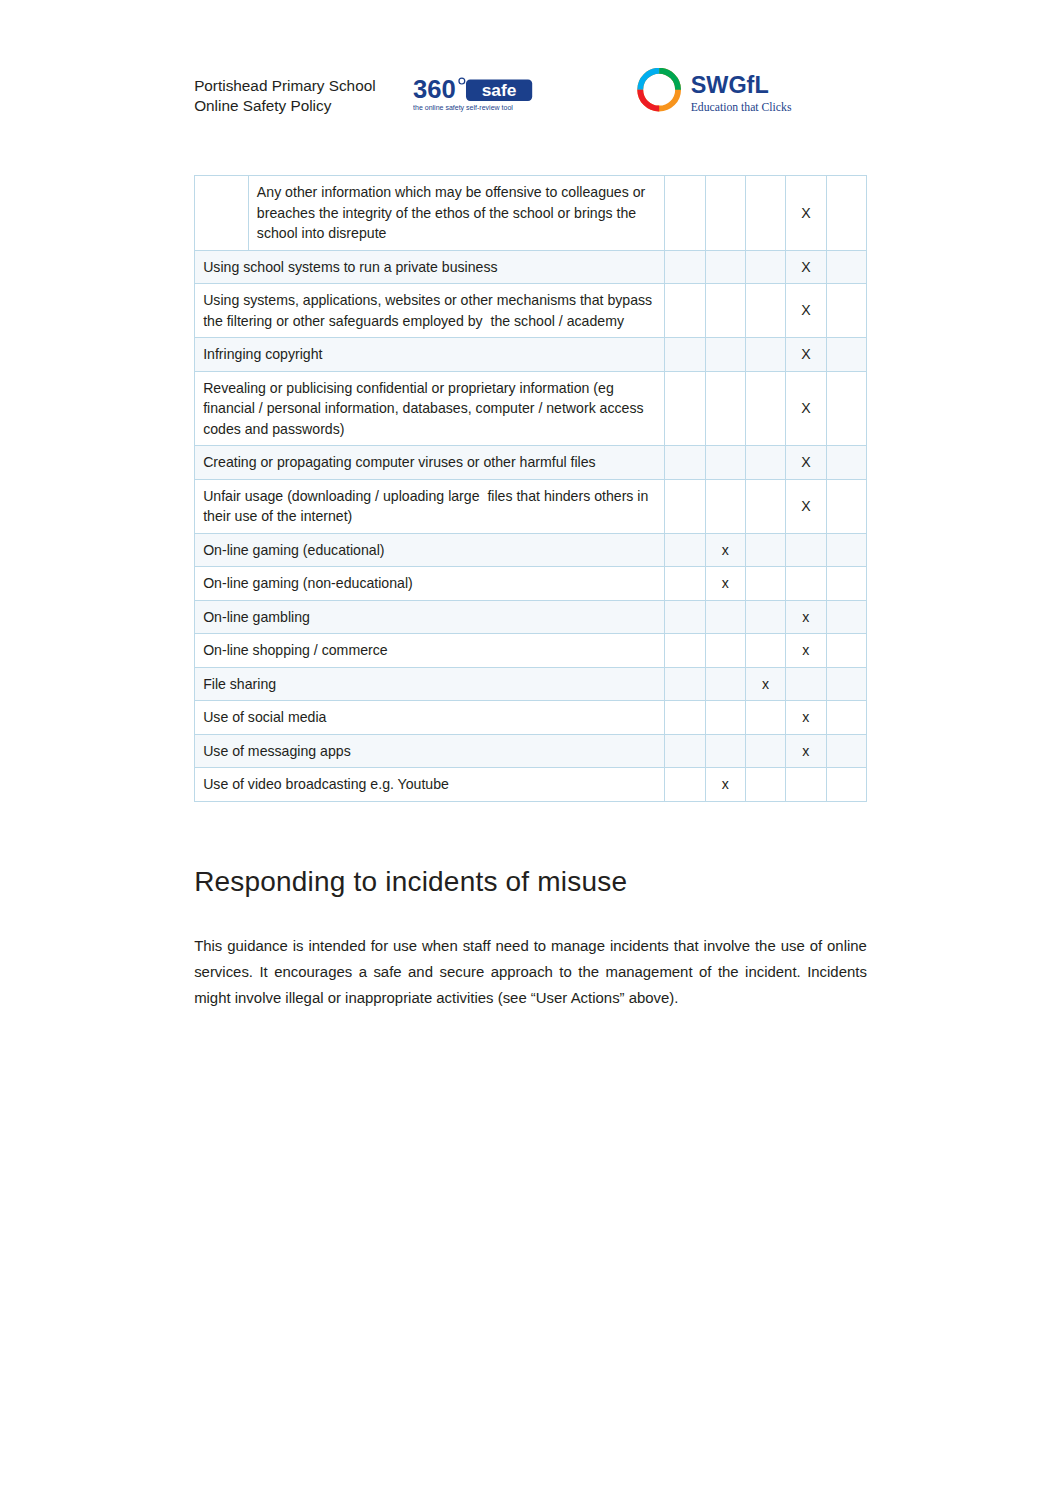Portishead Primary School
Online Safety Policy
360 safe the online safety self-review tool SWGfL Education that Clicks
| | Any other information which may be offensive to colleagues or breaches the integrity of the ethos of the school or brings the school into disrepute | | | | X | |
| Using school systems to run a private business | | | | X | |
| Using systems, applications, websites or other mechanisms that bypass the filtering or other safeguards employed by the school / academy | | | | X | |
| Infringing copyright | | | | X | |
| Revealing or publicising confidential or proprietary information (eg financial / personal information, databases, computer / network access codes and passwords) | | | | X | |
| Creating or propagating computer viruses or other harmful files | | | | X | |
| Unfair usage (downloading / uploading large files that hinders others in their use of the internet) | | | | X | |
| On-line gaming (educational) | | x | | | |
| On-line gaming (non-educational) | | x | | | |
| On-line gambling | | | | x | |
| On-line shopping / commerce | | | | x | |
| File sharing | | | x | | |
| Use of social media | | | | x | |
| Use of messaging apps | | | | x | |
| Use of video broadcasting e.g. Youtube | | x | | | |
Responding to incidents of misuse
This guidance is intended for use when staff need to manage incidents that involve the use of online services. It encourages a safe and secure approach to the management of the incident. Incidents might involve illegal or inappropriate activities (see “User Actions” above).